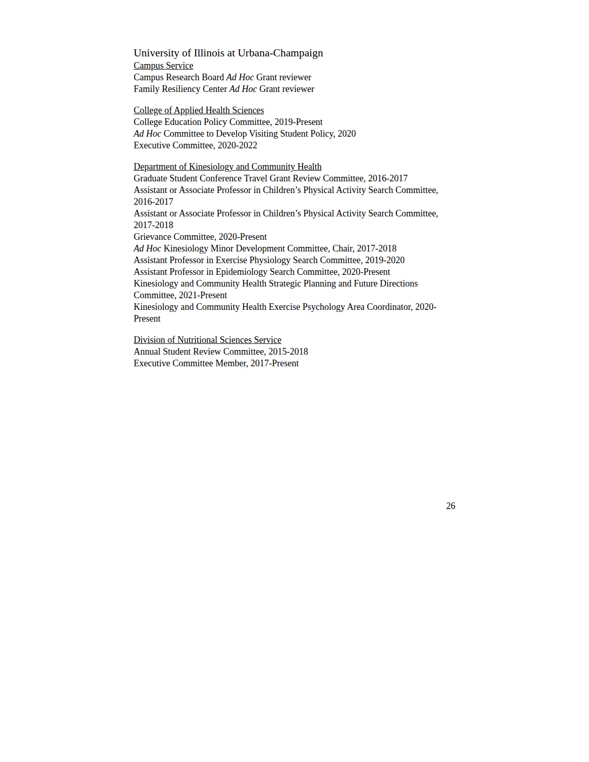University of Illinois at Urbana-Champaign
Campus Service
Campus Research Board Ad Hoc Grant reviewer
Family Resiliency Center Ad Hoc Grant reviewer
College of Applied Health Sciences
College Education Policy Committee, 2019-Present
Ad Hoc Committee to Develop Visiting Student Policy, 2020
Executive Committee, 2020-2022
Department of Kinesiology and Community Health
Graduate Student Conference Travel Grant Review Committee, 2016-2017
Assistant or Associate Professor in Children’s Physical Activity Search Committee, 2016-2017
Assistant or Associate Professor in Children’s Physical Activity Search Committee, 2017-2018
Grievance Committee, 2020-Present
Ad Hoc Kinesiology Minor Development Committee, Chair, 2017-2018
Assistant Professor in Exercise Physiology Search Committee, 2019-2020
Assistant Professor in Epidemiology Search Committee, 2020-Present
Kinesiology and Community Health Strategic Planning and Future Directions Committee, 2021-Present
Kinesiology and Community Health Exercise Psychology Area Coordinator, 2020-Present
Division of Nutritional Sciences Service
Annual Student Review Committee, 2015-2018
Executive Committee Member, 2017-Present
26